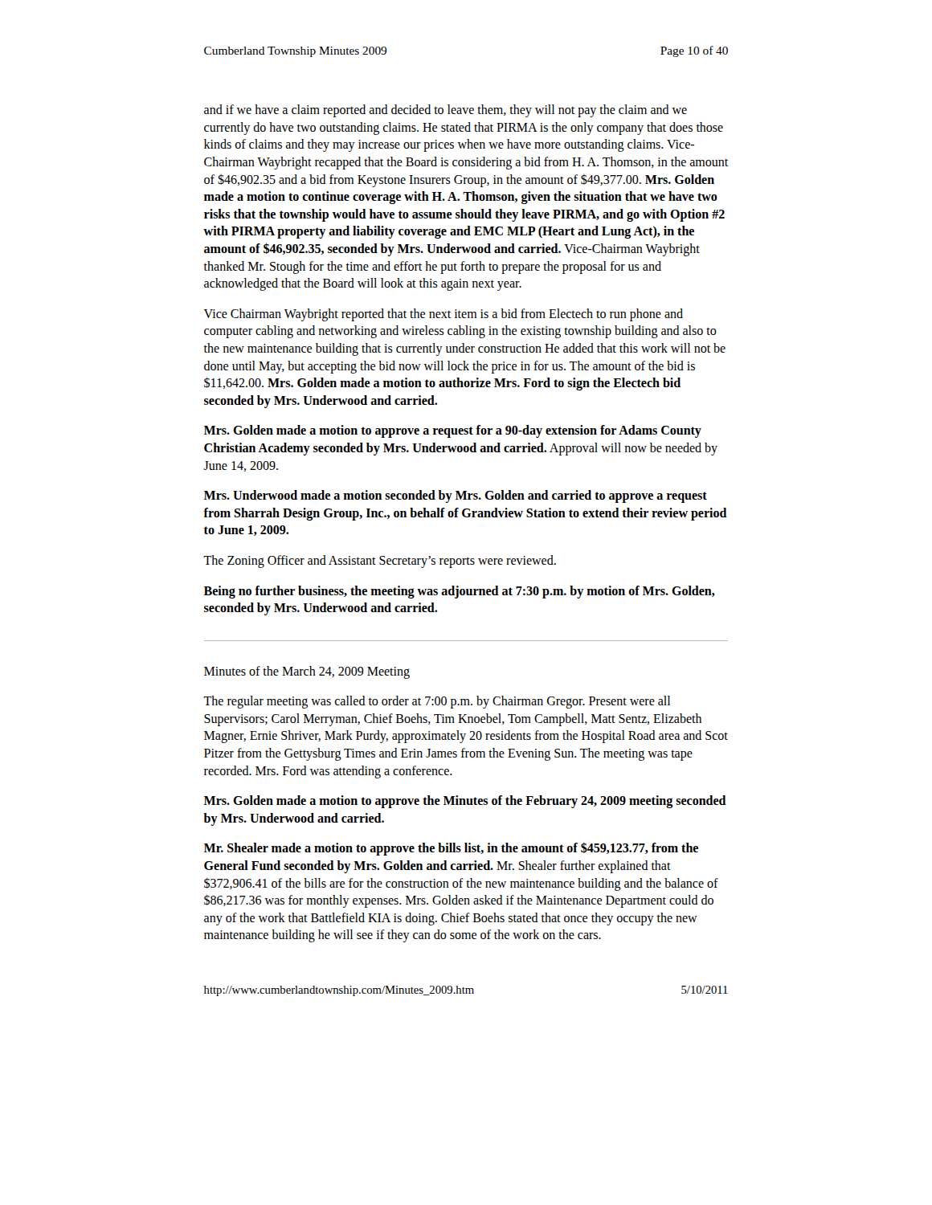Cumberland Township Minutes 2009 Page 10 of 40
and if we have a claim reported and decided to leave them, they will not pay the claim and we currently do have two outstanding claims. He stated that PIRMA is the only company that does those kinds of claims and they may increase our prices when we have more outstanding claims. Vice-Chairman Waybright recapped that the Board is considering a bid from H. A. Thomson, in the amount of $46,902.35 and a bid from Keystone Insurers Group, in the amount of $49,377.00. Mrs. Golden made a motion to continue coverage with H. A. Thomson, given the situation that we have two risks that the township would have to assume should they leave PIRMA, and go with Option #2 with PIRMA property and liability coverage and EMC MLP (Heart and Lung Act), in the amount of $46,902.35, seconded by Mrs. Underwood and carried. Vice-Chairman Waybright thanked Mr. Stough for the time and effort he put forth to prepare the proposal for us and acknowledged that the Board will look at this again next year.
Vice Chairman Waybright reported that the next item is a bid from Electech to run phone and computer cabling and networking and wireless cabling in the existing township building and also to the new maintenance building that is currently under construction He added that this work will not be done until May, but accepting the bid now will lock the price in for us. The amount of the bid is $11,642.00. Mrs. Golden made a motion to authorize Mrs. Ford to sign the Electech bid seconded by Mrs. Underwood and carried.
Mrs. Golden made a motion to approve a request for a 90-day extension for Adams County Christian Academy seconded by Mrs. Underwood and carried. Approval will now be needed by June 14, 2009.
Mrs. Underwood made a motion seconded by Mrs. Golden and carried to approve a request from Sharrah Design Group, Inc., on behalf of Grandview Station to extend their review period to June 1, 2009.
The Zoning Officer and Assistant Secretary’s reports were reviewed.
Being no further business, the meeting was adjourned at 7:30 p.m. by motion of Mrs. Golden, seconded by Mrs. Underwood and carried.
Minutes of the March 24, 2009 Meeting
The regular meeting was called to order at 7:00 p.m. by Chairman Gregor. Present were all Supervisors; Carol Merryman, Chief Boehs, Tim Knoebel, Tom Campbell, Matt Sentz, Elizabeth Magner, Ernie Shriver, Mark Purdy, approximately 20 residents from the Hospital Road area and Scot Pitzer from the Gettysburg Times and Erin James from the Evening Sun. The meeting was tape recorded. Mrs. Ford was attending a conference.
Mrs. Golden made a motion to approve the Minutes of the February 24, 2009 meeting seconded by Mrs. Underwood and carried.
Mr. Shealer made a motion to approve the bills list, in the amount of $459,123.77, from the General Fund seconded by Mrs. Golden and carried. Mr. Shealer further explained that $372,906.41 of the bills are for the construction of the new maintenance building and the balance of $86,217.36 was for monthly expenses. Mrs. Golden asked if the Maintenance Department could do any of the work that Battlefield KIA is doing. Chief Boehs stated that once they occupy the new maintenance building he will see if they can do some of the work on the cars.
http://www.cumberlandtownship.com/Minutes_2009.htm 5/10/2011